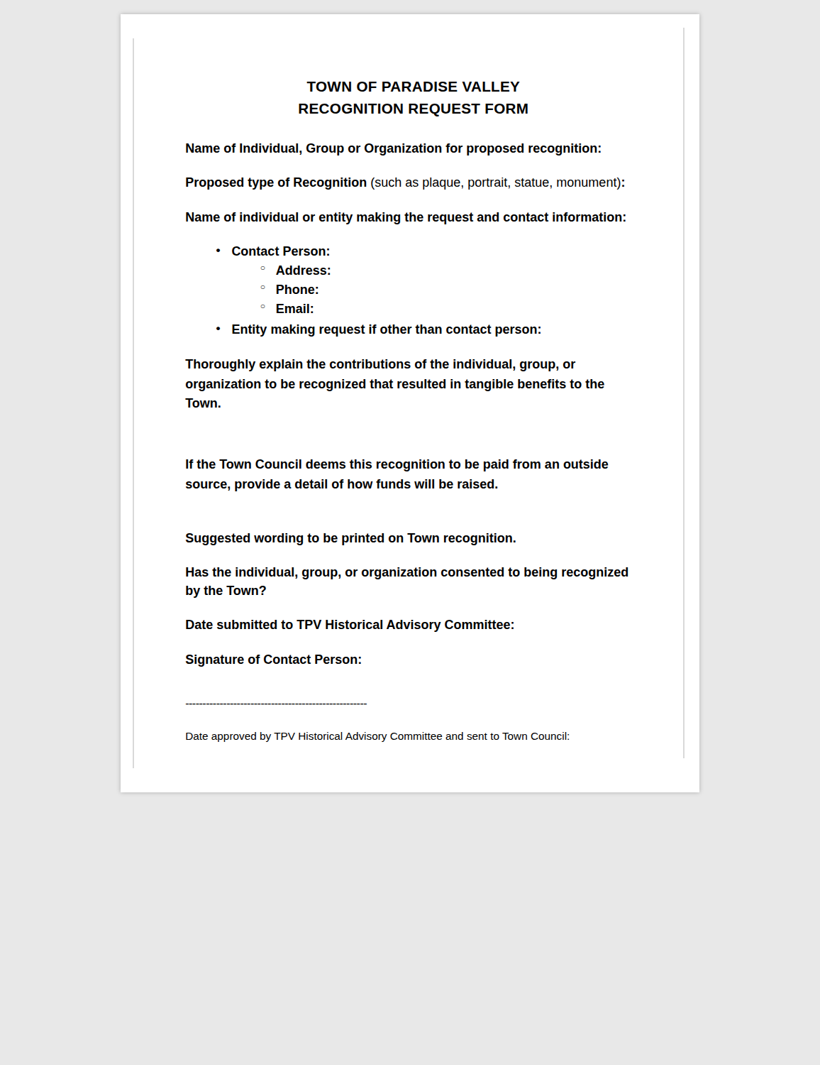TOWN OF PARADISE VALLEY
RECOGNITION REQUEST FORM
Name of Individual, Group or Organization for proposed recognition:
Proposed type of Recognition (such as plaque, portrait, statue, monument):
Name of individual or entity making the request and contact information:
Contact Person:
Address:
Phone:
Email:
Entity making request if other than contact person:
Thoroughly explain the contributions of the individual, group, or organization to be recognized that resulted in tangible benefits to the Town.
If the Town Council deems this recognition to be paid from an outside source, provide a detail of how funds will be raised.
Suggested wording to be printed on Town recognition.
Has the individual, group, or organization consented to being recognized by the Town?
Date submitted to TPV Historical Advisory Committee:
Signature of Contact Person:
-----------------------------------------------------
Date approved by TPV Historical Advisory Committee and sent to Town Council: